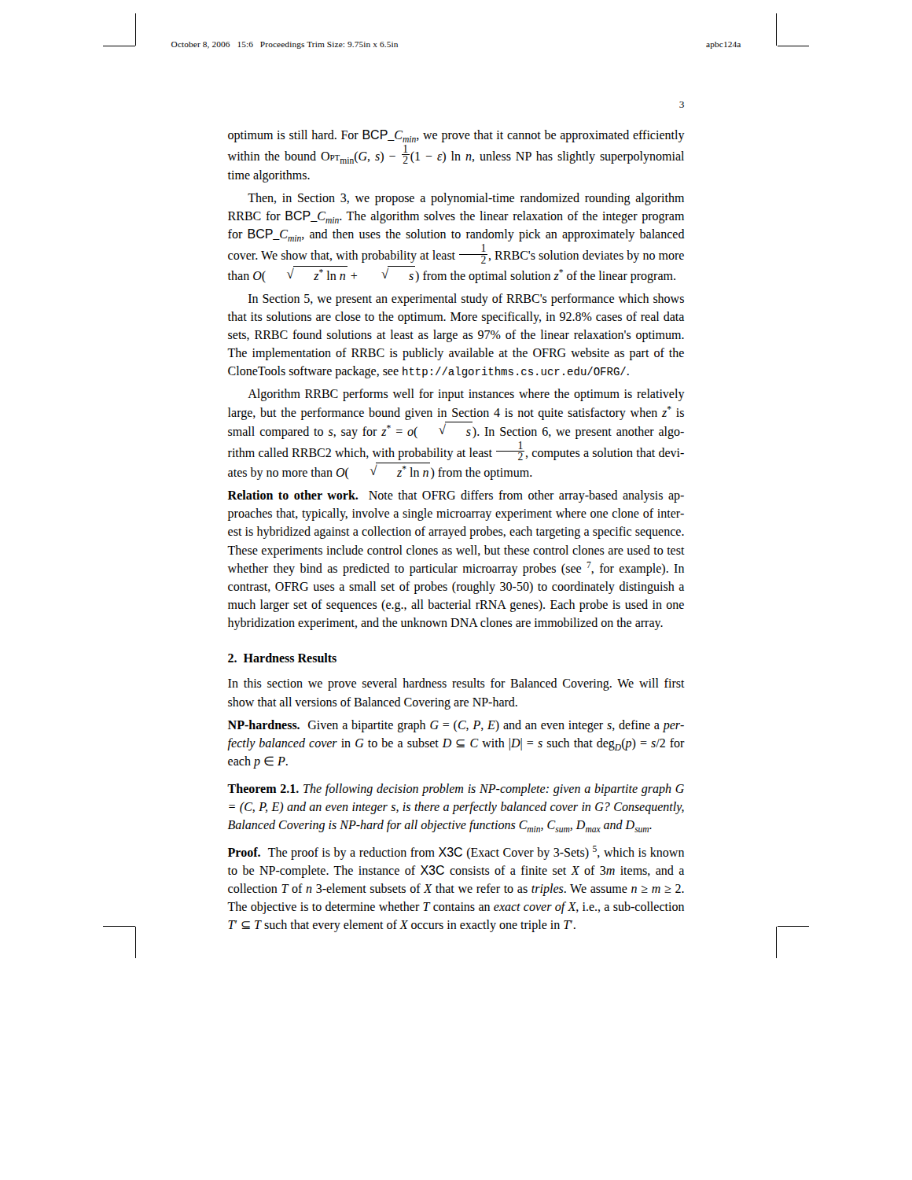October 8, 2006 15:6 Proceedings Trim Size: 9.75in x 6.5in
apbc124a
3
optimum is still hard. For BCP_Cmin, we prove that it cannot be approximated efficiently within the bound Optmin(G, s) − 12(1 − ε) ln n, unless NP has slightly superpolynomial time algorithms.
Then, in Section 3, we propose a polynomial-time randomized rounding algorithm RRBC for BCP_Cmin. The algorithm solves the linear relaxation of the integer program for BCP_Cmin, and then uses the solution to randomly pick an approximately balanced cover. We show that, with probability at least 12, RRBC's solution deviates by no more than O(z* ln n + s) from the optimal solution z* of the linear program.
In Section 5, we present an experimental study of RRBC's performance which shows that its solutions are close to the optimum. More specifically, in 92.8% cases of real data sets, RRBC found solutions at least as large as 97% of the linear relaxation's optimum. The implementation of RRBC is publicly available at the OFRG website as part of the CloneTools software package, see http://algorithms.cs.ucr.edu/OFRG/.
Algorithm RRBC performs well for input instances where the optimum is relatively large, but the performance bound given in Section 4 is not quite satisfactory when z* is small compared to s, say for z* = o(s). In Section 6, we present another algorithm called RRBC2 which, with probability at least 12, computes a solution that deviates by no more than O(z* ln n) from the optimum.
Relation to other work. Note that OFRG differs from other array-based analysis approaches that, typically, involve a single microarray experiment where one clone of interest is hybridized against a collection of arrayed probes, each targeting a specific sequence. These experiments include control clones as well, but these control clones are used to test whether they bind as predicted to particular microarray probes (see 7, for example). In contrast, OFRG uses a small set of probes (roughly 30-50) to coordinately distinguish a much larger set of sequences (e.g., all bacterial rRNA genes). Each probe is used in one hybridization experiment, and the unknown DNA clones are immobilized on the array.
2. Hardness Results
In this section we prove several hardness results for Balanced Covering. We will first show that all versions of Balanced Covering are NP-hard.
NP-hardness. Given a bipartite graph G = (C, P, E) and an even integer s, define a perfectly balanced cover in G to be a subset D ⊆ C with |D| = s such that degD(p) = s/2 for each p ∈ P.
Theorem 2.1. The following decision problem is NP-complete: given a bipartite graph G = (C, P, E) and an even integer s, is there a perfectly balanced cover in G? Consequently, Balanced Covering is NP-hard for all objective functions Cmin, Csum, Dmax and Dsum.
Proof. The proof is by a reduction from X3C (Exact Cover by 3-Sets) 5, which is known to be NP-complete. The instance of X3C consists of a finite set X of 3m items, and a collection T of n 3-element subsets of X that we refer to as triples. We assume n ≥ m ≥ 2. The objective is to determine whether T contains an exact cover of X, i.e., a sub-collection T′ ⊆ T such that every element of X occurs in exactly one triple in T′.